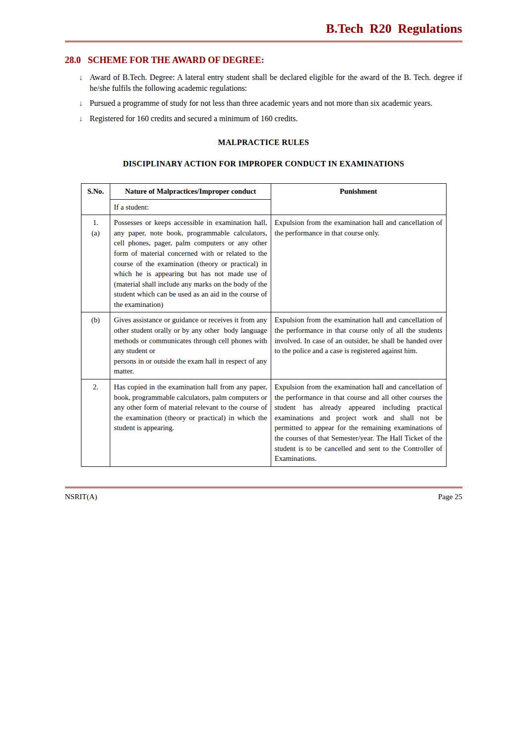B.Tech R20 Regulations
28.0 SCHEME FOR THE AWARD OF DEGREE:
Award of B.Tech. Degree: A lateral entry student shall be declared eligible for the award of the B. Tech. degree if he/she fulfils the following academic regulations:
Pursued a programme of study for not less than three academic years and not more than six academic years.
Registered for 160 credits and secured a minimum of 160 credits.
MALPRACTICE RULES
DISCIPLINARY ACTION FOR IMPROPER CONDUCT IN EXAMINATIONS
| S.No. | Nature of Malpractices/Improper conduct | Punishment |
| --- | --- | --- |
| If a student: |
| 1. (a) | Possesses or keeps accessible in examination hall, any paper, note book, programmable calculators, cell phones, pager, palm computers or any other form of material concerned with or related to the course of the examination (theory or practical) in which he is appearing but has not made use of (material shall include any marks on the body of the student which can be used as an aid in the course of the examination) | Expulsion from the examination hall and cancellation of the performance in that course only. |
| (b) | Gives assistance or guidance or receives it from any other student orally or by any other body language methods or communicates through cell phones with any student or persons in or outside the exam hall in respect of any matter. | Expulsion from the examination hall and cancellation of the performance in that course only of all the students involved. In case of an outsider, he shall be handed over to the police and a case is registered against him. |
| 2. | Has copied in the examination hall from any paper, book, programmable calculators, palm computers or any other form of material relevant to the course of the examination (theory or practical) in which the student is appearing. | Expulsion from the examination hall and cancellation of the performance in that course and all other courses the student has already appeared including practical examinations and project work and shall not be permitted to appear for the remaining examinations of the courses of that Semester/year. The Hall Ticket of the student is to be cancelled and sent to the Controller of Examinations. |
NSRIT(A) Page 25